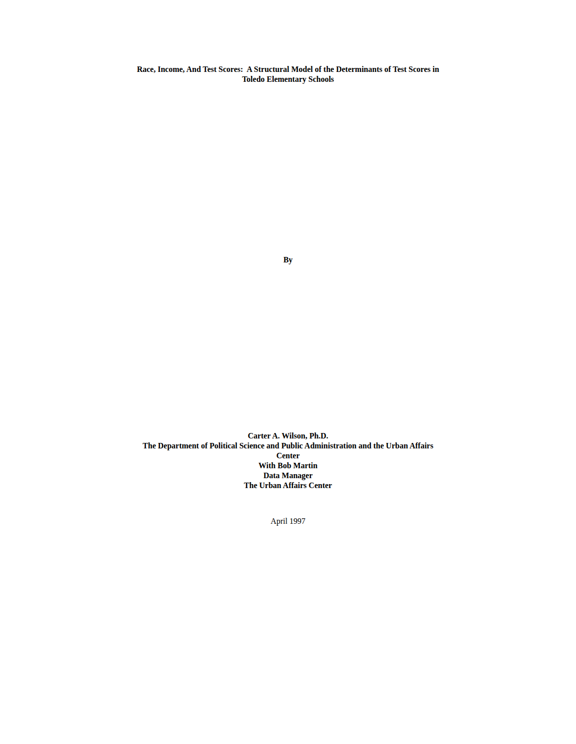Race, Income, And Test Scores: A Structural Model of the Determinants of Test Scores in Toledo Elementary Schools
By
Carter A. Wilson, Ph.D.
The Department of Political Science and Public Administration and the Urban Affairs Center
With Bob Martin
Data Manager
The Urban Affairs Center
April 1997